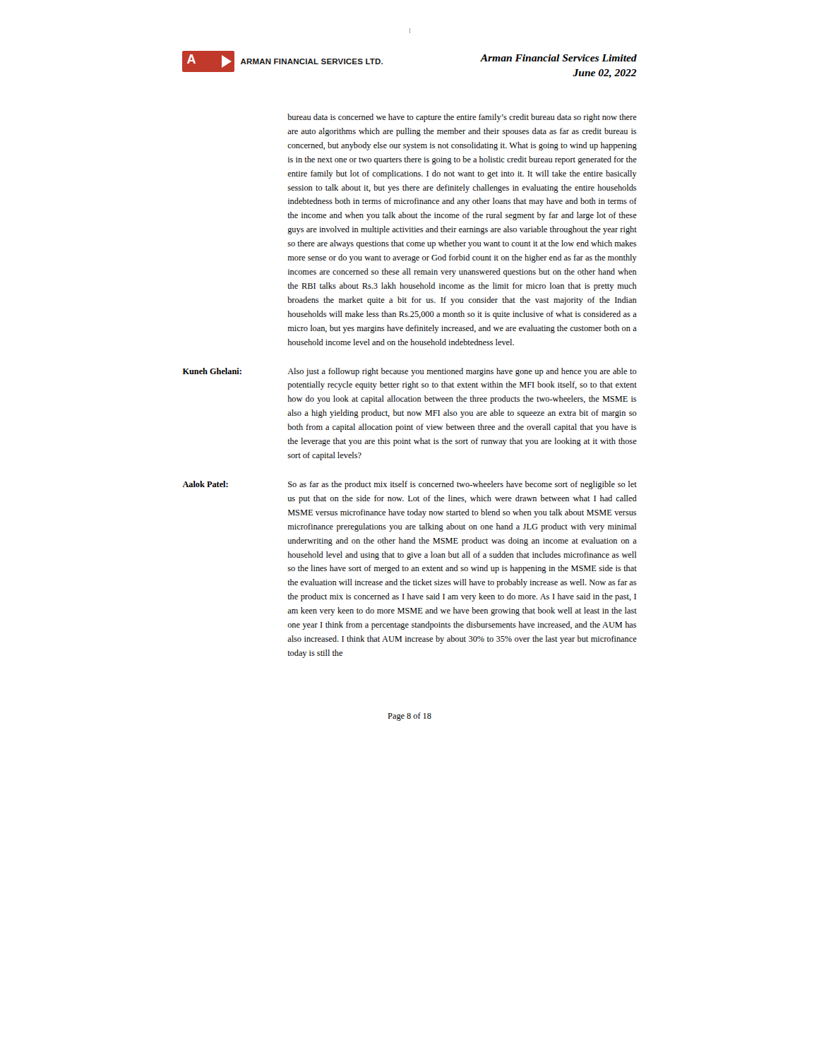ARMAN FINANCIAL SERVICES LTD.
Arman Financial Services Limited
June 02, 2022
bureau data is concerned we have to capture the entire family’s credit bureau data so right now there are auto algorithms which are pulling the member and their spouses data as far as credit bureau is concerned, but anybody else our system is not consolidating it. What is going to wind up happening is in the next one or two quarters there is going to be a holistic credit bureau report generated for the entire family but lot of complications. I do not want to get into it. It will take the entire basically session to talk about it, but yes there are definitely challenges in evaluating the entire households indebtedness both in terms of microfinance and any other loans that may have and both in terms of the income and when you talk about the income of the rural segment by far and large lot of these guys are involved in multiple activities and their earnings are also variable throughout the year right so there are always questions that come up whether you want to count it at the low end which makes more sense or do you want to average or God forbid count it on the higher end as far as the monthly incomes are concerned so these all remain very unanswered questions but on the other hand when the RBI talks about Rs.3 lakh household income as the limit for micro loan that is pretty much broadens the market quite a bit for us. If you consider that the vast majority of the Indian households will make less than Rs.25,000 a month so it is quite inclusive of what is considered as a micro loan, but yes margins have definitely increased, and we are evaluating the customer both on a household income level and on the household indebtedness level.
Kuneh Ghelani:
Also just a followup right because you mentioned margins have gone up and hence you are able to potentially recycle equity better right so to that extent within the MFI book itself, so to that extent how do you look at capital allocation between the three products the two-wheelers, the MSME is also a high yielding product, but now MFI also you are able to squeeze an extra bit of margin so both from a capital allocation point of view between three and the overall capital that you have is the leverage that you are this point what is the sort of runway that you are looking at it with those sort of capital levels?
Aalok Patel:
So as far as the product mix itself is concerned two-wheelers have become sort of negligible so let us put that on the side for now. Lot of the lines, which were drawn between what I had called MSME versus microfinance have today now started to blend so when you talk about MSME versus microfinance preregulations you are talking about on one hand a JLG product with very minimal underwriting and on the other hand the MSME product was doing an income at evaluation on a household level and using that to give a loan but all of a sudden that includes microfinance as well so the lines have sort of merged to an extent and so wind up is happening in the MSME side is that the evaluation will increase and the ticket sizes will have to probably increase as well. Now as far as the product mix is concerned as I have said I am very keen to do more. As I have said in the past, I am keen very keen to do more MSME and we have been growing that book well at least in the last one year I think from a percentage standpoints the disbursements have increased, and the AUM has also increased. I think that AUM increase by about 30% to 35% over the last year but microfinance today is still the
Page 8 of 18